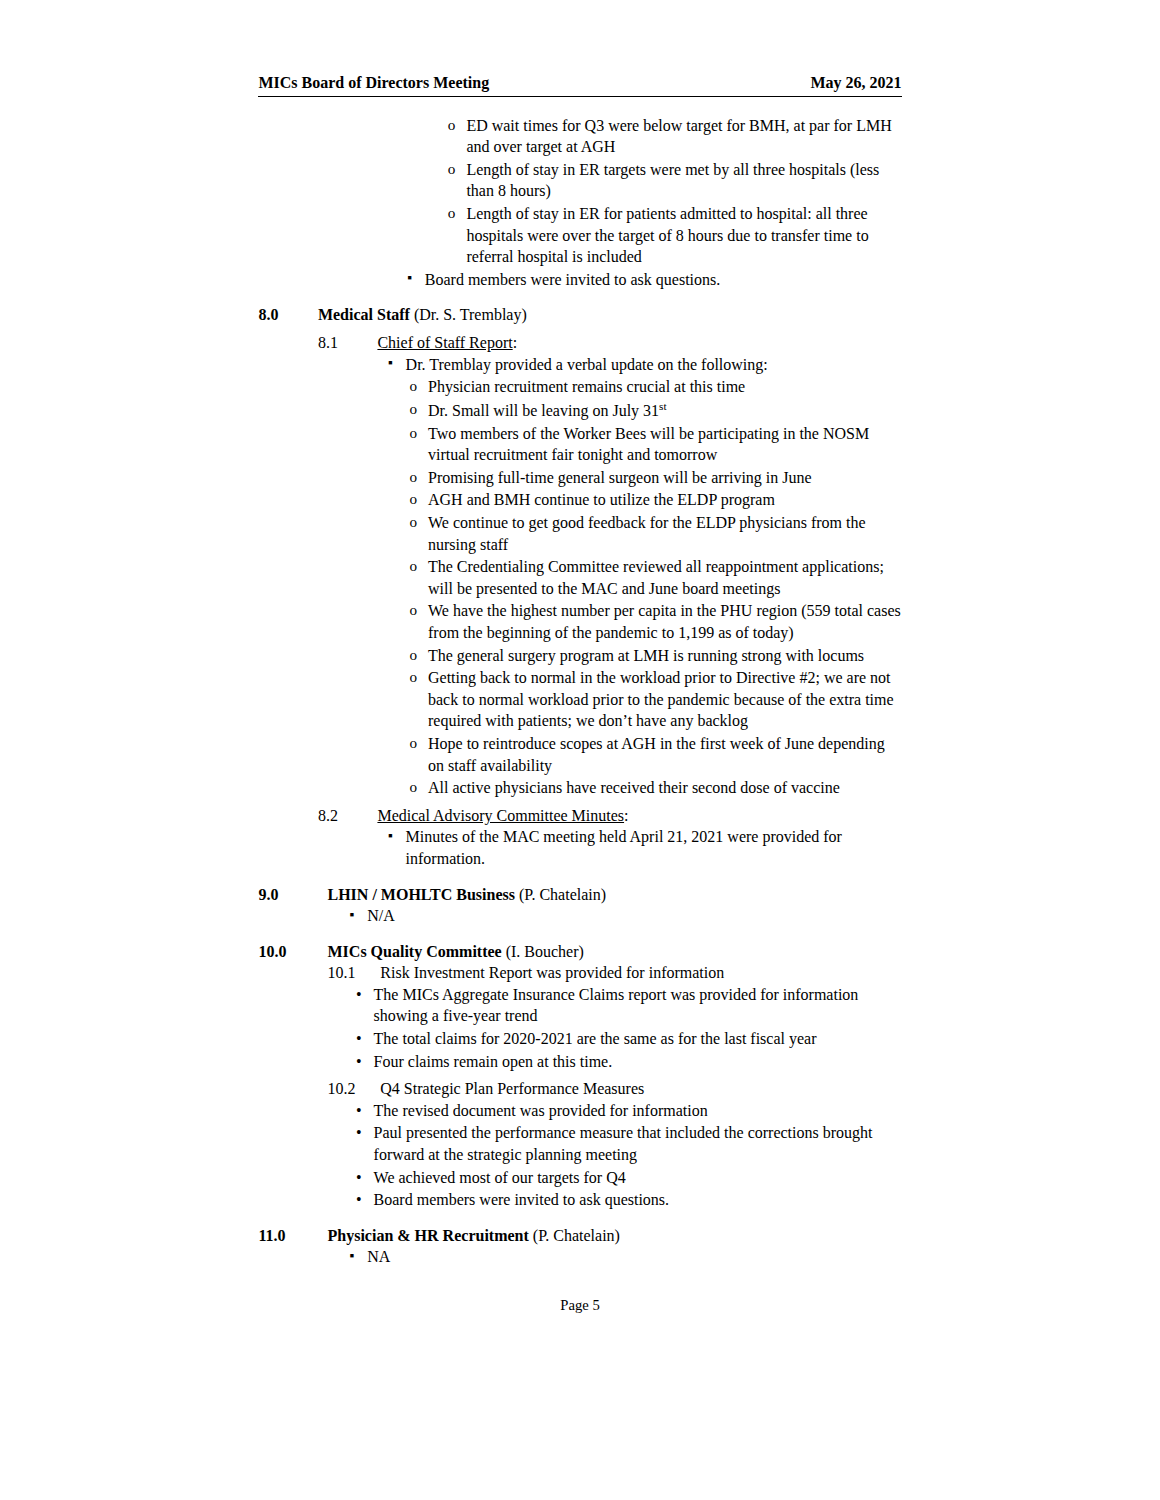MICs Board of Directors Meeting May 26, 2021
ED wait times for Q3 were below target for BMH, at par for LMH and over target at AGH
Length of stay in ER targets were met by all three hospitals (less than 8 hours)
Length of stay in ER for patients admitted to hospital: all three hospitals were over the target of 8 hours due to transfer time to referral hospital is included
Board members were invited to ask questions.
8.0 Medical Staff (Dr. S. Tremblay)
8.1 Chief of Staff Report:
Dr. Tremblay provided a verbal update on the following:
Physician recruitment remains crucial at this time
Dr. Small will be leaving on July 31st
Two members of the Worker Bees will be participating in the NOSM virtual recruitment fair tonight and tomorrow
Promising full-time general surgeon will be arriving in June
AGH and BMH continue to utilize the ELDP program
We continue to get good feedback for the ELDP physicians from the nursing staff
The Credentialing Committee reviewed all reappointment applications; will be presented to the MAC and June board meetings
We have the highest number per capita in the PHU region (559 total cases from the beginning of the pandemic to 1,199 as of today)
The general surgery program at LMH is running strong with locums
Getting back to normal in the workload prior to Directive #2; we are not back to normal workload prior to the pandemic because of the extra time required with patients; we don’t have any backlog
Hope to reintroduce scopes at AGH in the first week of June depending on staff availability
All active physicians have received their second dose of vaccine
8.2 Medical Advisory Committee Minutes:
Minutes of the MAC meeting held April 21, 2021 were provided for information.
9.0 LHIN / MOHLTC Business (P. Chatelain)
N/A
10.0 MICs Quality Committee (I. Boucher)
10.1 Risk Investment Report was provided for information
The MICs Aggregate Insurance Claims report was provided for information showing a five-year trend
The total claims for 2020-2021 are the same as for the last fiscal year
Four claims remain open at this time.
10.2 Q4 Strategic Plan Performance Measures
The revised document was provided for information
Paul presented the performance measure that included the corrections brought forward at the strategic planning meeting
We achieved most of our targets for Q4
Board members were invited to ask questions.
11.0 Physician & HR Recruitment (P. Chatelain)
NA
Page 5